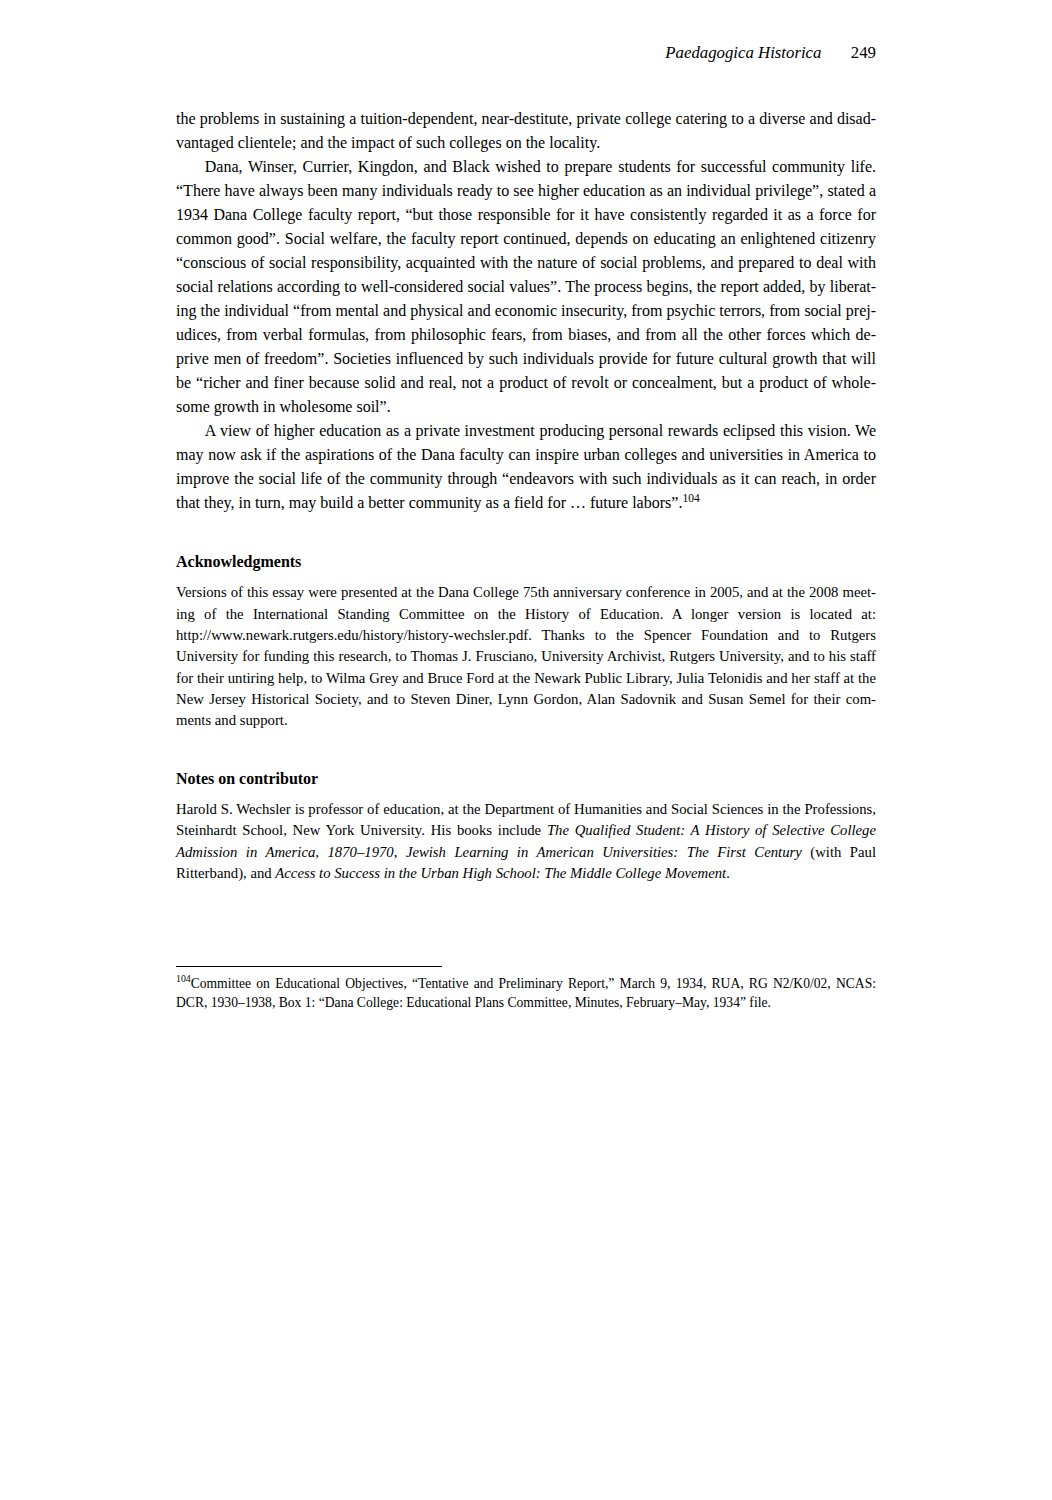Paedagogica Historica 249
the problems in sustaining a tuition-dependent, near-destitute, private college catering to a diverse and disadvantaged clientele; and the impact of such colleges on the locality.
Dana, Winser, Currier, Kingdon, and Black wished to prepare students for successful community life. “There have always been many individuals ready to see higher education as an individual privilege”, stated a 1934 Dana College faculty report, “but those responsible for it have consistently regarded it as a force for common good”. Social welfare, the faculty report continued, depends on educating an enlightened citizenry “conscious of social responsibility, acquainted with the nature of social problems, and prepared to deal with social relations according to well-considered social values”. The process begins, the report added, by liberating the individual “from mental and physical and economic insecurity, from psychic terrors, from social prejudices, from verbal formulas, from philosophic fears, from biases, and from all the other forces which deprive men of freedom”. Societies influenced by such individuals provide for future cultural growth that will be “richer and finer because solid and real, not a product of revolt or concealment, but a product of wholesome growth in wholesome soil”.
A view of higher education as a private investment producing personal rewards eclipsed this vision. We may now ask if the aspirations of the Dana faculty can inspire urban colleges and universities in America to improve the social life of the community through “endeavors with such individuals as it can reach, in order that they, in turn, may build a better community as a field for … future labors”.104
Acknowledgments
Versions of this essay were presented at the Dana College 75th anniversary conference in 2005, and at the 2008 meeting of the International Standing Committee on the History of Education. A longer version is located at: http://www.newark.rutgers.edu/history/history-wechsler.pdf. Thanks to the Spencer Foundation and to Rutgers University for funding this research, to Thomas J. Frusciano, University Archivist, Rutgers University, and to his staff for their untiring help, to Wilma Grey and Bruce Ford at the Newark Public Library, Julia Telonidis and her staff at the New Jersey Historical Society, and to Steven Diner, Lynn Gordon, Alan Sadovnik and Susan Semel for their comments and support.
Notes on contributor
Harold S. Wechsler is professor of education, at the Department of Humanities and Social Sciences in the Professions, Steinhardt School, New York University. His books include The Qualified Student: A History of Selective College Admission in America, 1870–1970, Jewish Learning in American Universities: The First Century (with Paul Ritterband), and Access to Success in the Urban High School: The Middle College Movement.
104Committee on Educational Objectives, “Tentative and Preliminary Report,” March 9, 1934, RUA, RG N2/K0/02, NCAS: DCR, 1930–1938, Box 1: “Dana College: Educational Plans Committee, Minutes, February–May, 1934” file.